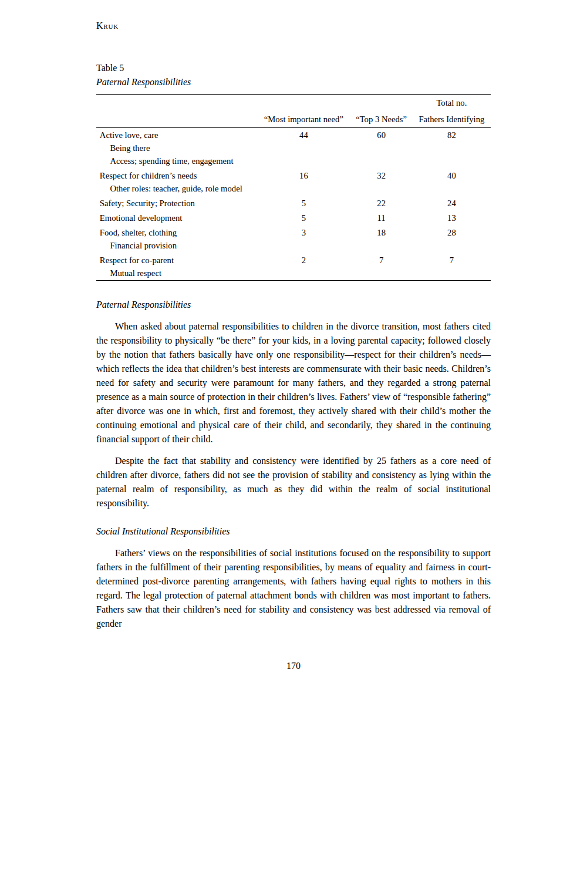Kruk
Table 5 Paternal Responsibilities
| | | | Total no. |
| --- | --- | --- | --- |
| | “Most important need” | “Top 3 Needs” | Fathers Identifying |
| Active love, care Being there Access; spending time, engagement | 44 | 60 | 82 |
| Respect for children’s needs Other roles: teacher, guide, role model | 16 | 32 | 40 |
| Safety; Security; Protection | 5 | 22 | 24 |
| Emotional development | 5 | 11 | 13 |
| Food, shelter, clothing Financial provision | 3 | 18 | 28 |
| Respect for co-parent Mutual respect | 2 | 7 | 7 |
Paternal Responsibilities
When asked about paternal responsibilities to children in the divorce transition, most fathers cited the responsibility to physically “be there” for your kids, in a loving parental capacity; followed closely by the notion that fathers basically have only one responsibility—respect for their children’s needs—which reflects the idea that children’s best interests are commensurate with their basic needs. Children’s need for safety and security were paramount for many fathers, and they regarded a strong paternal presence as a main source of protection in their children’s lives. Fathers’ view of “responsible fathering” after divorce was one in which, first and foremost, they actively shared with their child’s mother the continuing emotional and physical care of their child, and secondarily, they shared in the continuing financial support of their child.
Despite the fact that stability and consistency were identified by 25 fathers as a core need of children after divorce, fathers did not see the provision of stability and consistency as lying within the paternal realm of responsibility, as much as they did within the realm of social institutional responsibility.
Social Institutional Responsibilities
Fathers’ views on the responsibilities of social institutions focused on the responsibility to support fathers in the fulfillment of their parenting responsibilities, by means of equality and fairness in court-determined post-divorce parenting arrangements, with fathers having equal rights to mothers in this regard. The legal protection of paternal attachment bonds with children was most important to fathers. Fathers saw that their children’s need for stability and consistency was best addressed via removal of gender
170